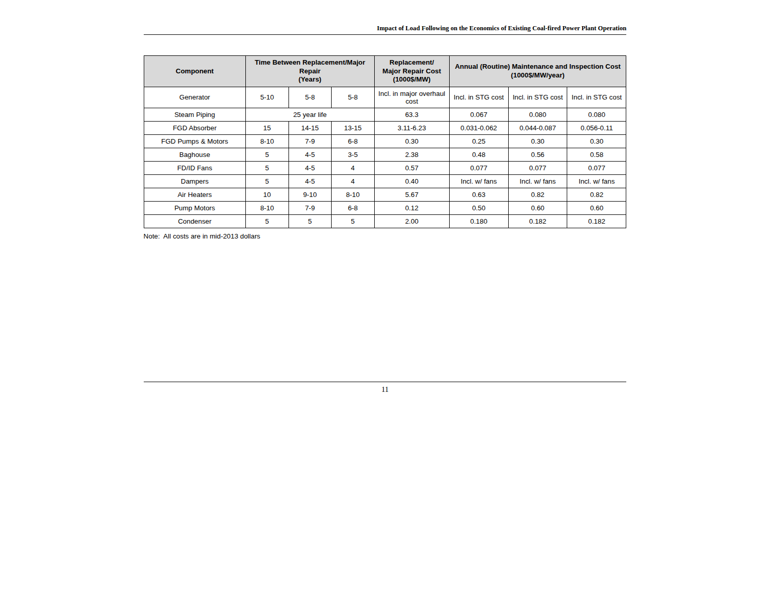Impact of Load Following on the Economics of Existing Coal-fired Power Plant Operation
| Component | Time Between Replacement/Major Repair (Years) | Replacement/ Major Repair Cost (1000$/MW) | Annual (Routine) Maintenance and Inspection Cost (1000$/MW/year) |
| --- | --- | --- | --- |
| Generator | 5-10 | 5-8 | 5-8 | Incl. in major overhaul cost | Incl. in STG cost | Incl. in STG cost | Incl. in STG cost |
| Steam Piping | 25 year life | 63.3 | 0.067 | 0.080 | 0.080 |
| FGD Absorber | 15 | 14-15 | 13-15 | 3.11-6.23 | 0.031-0.062 | 0.044-0.087 | 0.056-0.11 |
| FGD Pumps & Motors | 8-10 | 7-9 | 6-8 | 0.30 | 0.25 | 0.30 | 0.30 |
| Baghouse | 5 | 4-5 | 3-5 | 2.38 | 0.48 | 0.56 | 0.58 |
| FD/ID Fans | 5 | 4-5 | 4 | 0.57 | 0.077 | 0.077 | 0.077 |
| Dampers | 5 | 4-5 | 4 | 0.40 | Incl. w/ fans | Incl. w/ fans | Incl. w/ fans |
| Air Heaters | 10 | 9-10 | 8-10 | 5.67 | 0.63 | 0.82 | 0.82 |
| Pump Motors | 8-10 | 7-9 | 6-8 | 0.12 | 0.50 | 0.60 | 0.60 |
| Condenser | 5 | 5 | 5 | 2.00 | 0.180 | 0.182 | 0.182 |
Note: All costs are in mid-2013 dollars
11